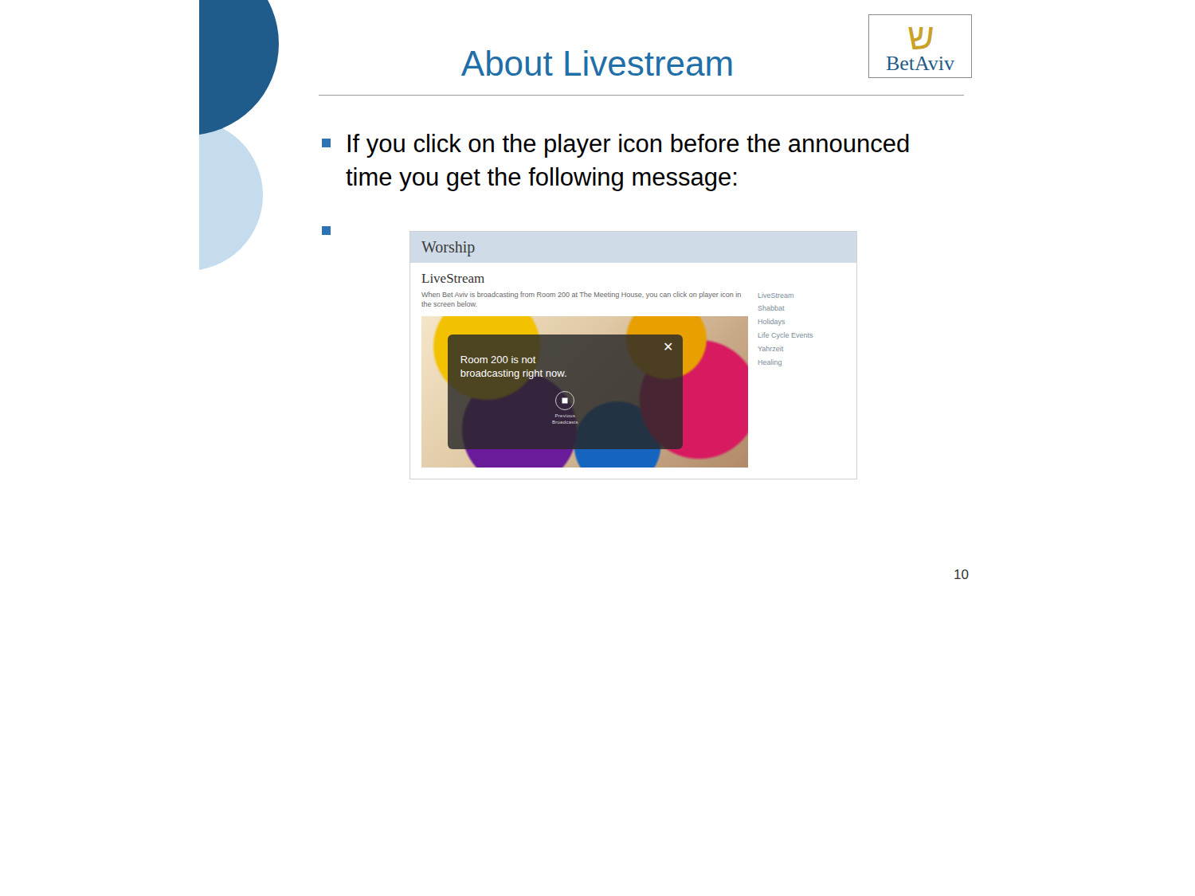ש
BetAviv
About Livestream
If you click on the player icon before the announced time you get the following message:
Worship
LiveStream
When Bet Aviv is broadcasting from Room 200 at The Meeting House, you can click on player icon in the screen below.
✕
Room 200 is not
broadcasting right now.
Previous
Broadcasts
LiveStream
Shabbat
Holidays
Life Cycle Events
Yahrzeit
Healing
10